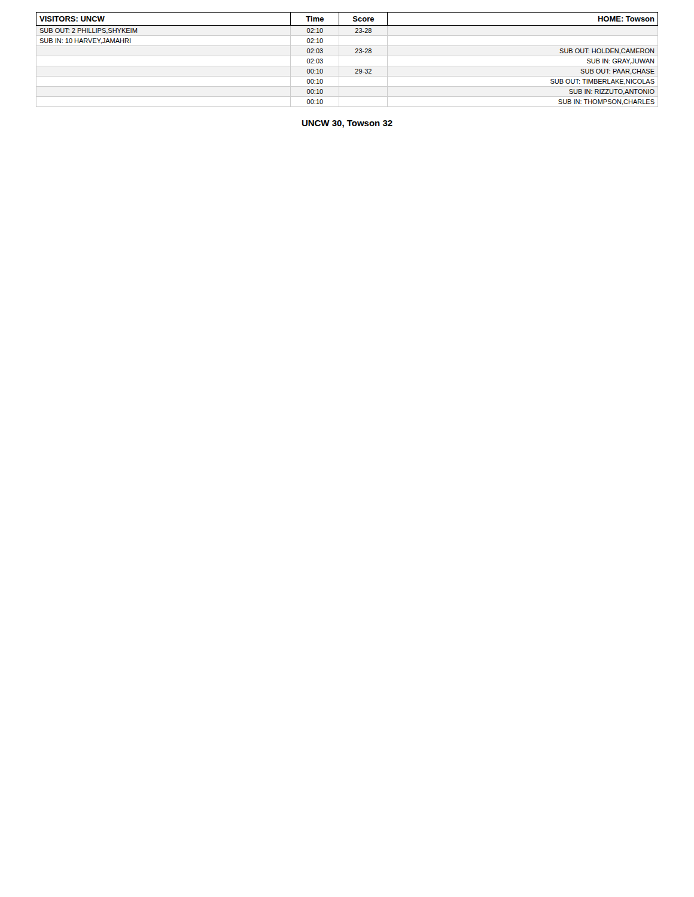| VISITORS: UNCW | Time | Score | HOME: Towson |
| --- | --- | --- | --- |
| SUB OUT: 2 PHILLIPS,SHYKEIM | 02:10 | 23-28 | |
| SUB IN: 10 HARVEY,JAMAHRI | 02:10 | | |
| | 02:03 | 23-28 | SUB OUT: HOLDEN,CAMERON |
| | 02:03 | | SUB IN: GRAY,JUWAN |
| | 00:10 | 29-32 | SUB OUT: PAAR,CHASE |
| | 00:10 | | SUB OUT: TIMBERLAKE,NICOLAS |
| | 00:10 | | SUB IN: RIZZUTO,ANTONIO |
| | 00:10 | | SUB IN: THOMPSON,CHARLES |
UNCW 30, Towson 32